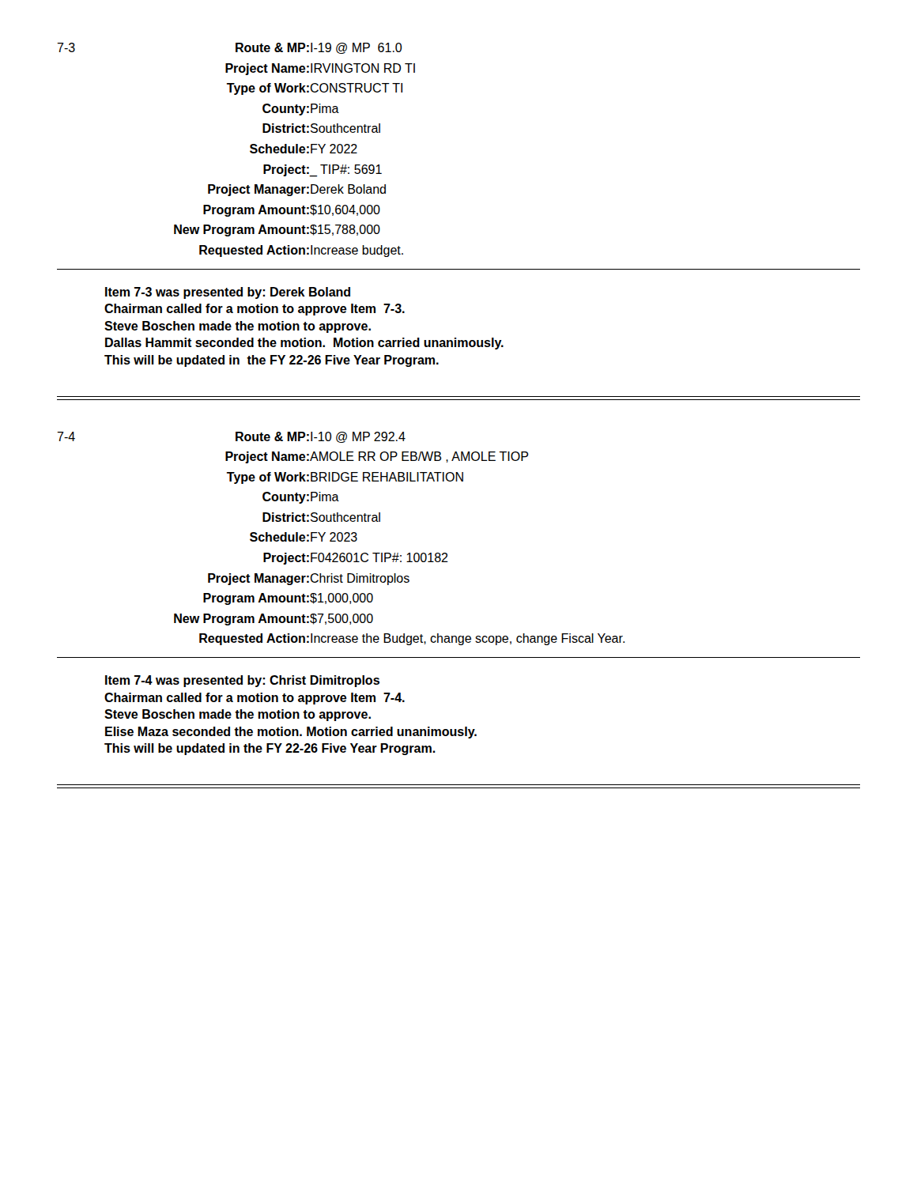| 7-3 | Route & MP: | I-19 @ MP 61.0 |
| | Project Name: | IRVINGTON RD TI |
| | Type of Work: | CONSTRUCT TI |
| | County: | Pima |
| | District: | Southcentral |
| | Schedule: | FY 2022 |
| | Project: | _ TIP#: 5691 |
| | Project Manager: | Derek Boland |
| | Program Amount: | $10,604,000 |
| | New Program Amount: | $15,788,000 |
| | Requested Action: | Increase budget. |
Item 7-3 was presented by: Derek Boland
Chairman called for a motion to approve Item 7-3.
Steve Boschen made the motion to approve.
Dallas Hammit seconded the motion. Motion carried unanimously.
This will be updated in the FY 22-26 Five Year Program.
| 7-4 | Route & MP: | I-10 @ MP 292.4 |
| | Project Name: | AMOLE RR OP EB/WB , AMOLE TIOP |
| | Type of Work: | BRIDGE REHABILITATION |
| | County: | Pima |
| | District: | Southcentral |
| | Schedule: | FY 2023 |
| | Project: | F042601C TIP#: 100182 |
| | Project Manager: | Christ Dimitroplos |
| | Program Amount: | $1,000,000 |
| | New Program Amount: | $7,500,000 |
| | Requested Action: | Increase the Budget, change scope, change Fiscal Year. |
Item 7-4 was presented by: Christ Dimitroplos
Chairman called for a motion to approve Item 7-4.
Steve Boschen made the motion to approve.
Elise Maza seconded the motion. Motion carried unanimously.
This will be updated in the FY 22-26 Five Year Program.